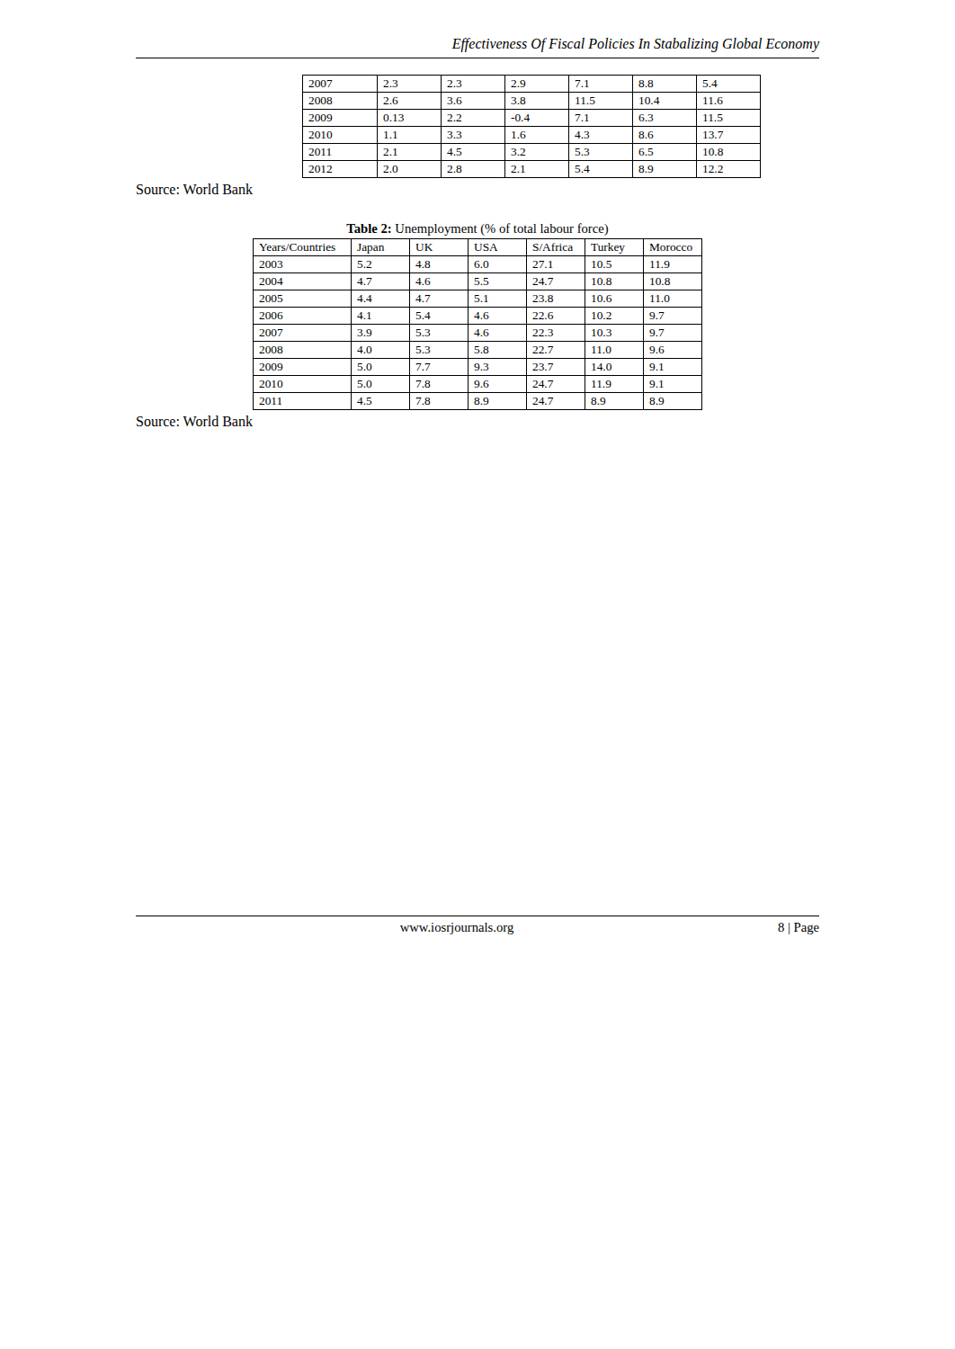Effectiveness Of Fiscal Policies In Stabalizing Global Economy
| 2007 | 2.3 | 2.3 | 2.9 | 7.1 | 8.8 | 5.4 |
| 2008 | 2.6 | 3.6 | 3.8 | 11.5 | 10.4 | 11.6 |
| 2009 | 0.13 | 2.2 | -0.4 | 7.1 | 6.3 | 11.5 |
| 2010 | 1.1 | 3.3 | 1.6 | 4.3 | 8.6 | 13.7 |
| 2011 | 2.1 | 4.5 | 3.2 | 5.3 | 6.5 | 10.8 |
| 2012 | 2.0 | 2.8 | 2.1 | 5.4 | 8.9 | 12.2 |
Source: World Bank
Table 2: Unemployment (% of total labour force)
| Years/Countries | Japan | UK | USA | S/Africa | Turkey | Morocco |
| 2003 | 5.2 | 4.8 | 6.0 | 27.1 | 10.5 | 11.9 |
| 2004 | 4.7 | 4.6 | 5.5 | 24.7 | 10.8 | 10.8 |
| 2005 | 4.4 | 4.7 | 5.1 | 23.8 | 10.6 | 11.0 |
| 2006 | 4.1 | 5.4 | 4.6 | 22.6 | 10.2 | 9.7 |
| 2007 | 3.9 | 5.3 | 4.6 | 22.3 | 10.3 | 9.7 |
| 2008 | 4.0 | 5.3 | 5.8 | 22.7 | 11.0 | 9.6 |
| 2009 | 5.0 | 7.7 | 9.3 | 23.7 | 14.0 | 9.1 |
| 2010 | 5.0 | 7.8 | 9.6 | 24.7 | 11.9 | 9.1 |
| 2011 | 4.5 | 7.8 | 8.9 | 24.7 | 8.9 | 8.9 |
Source: World Bank
www.iosrjournals.org
8 | Page